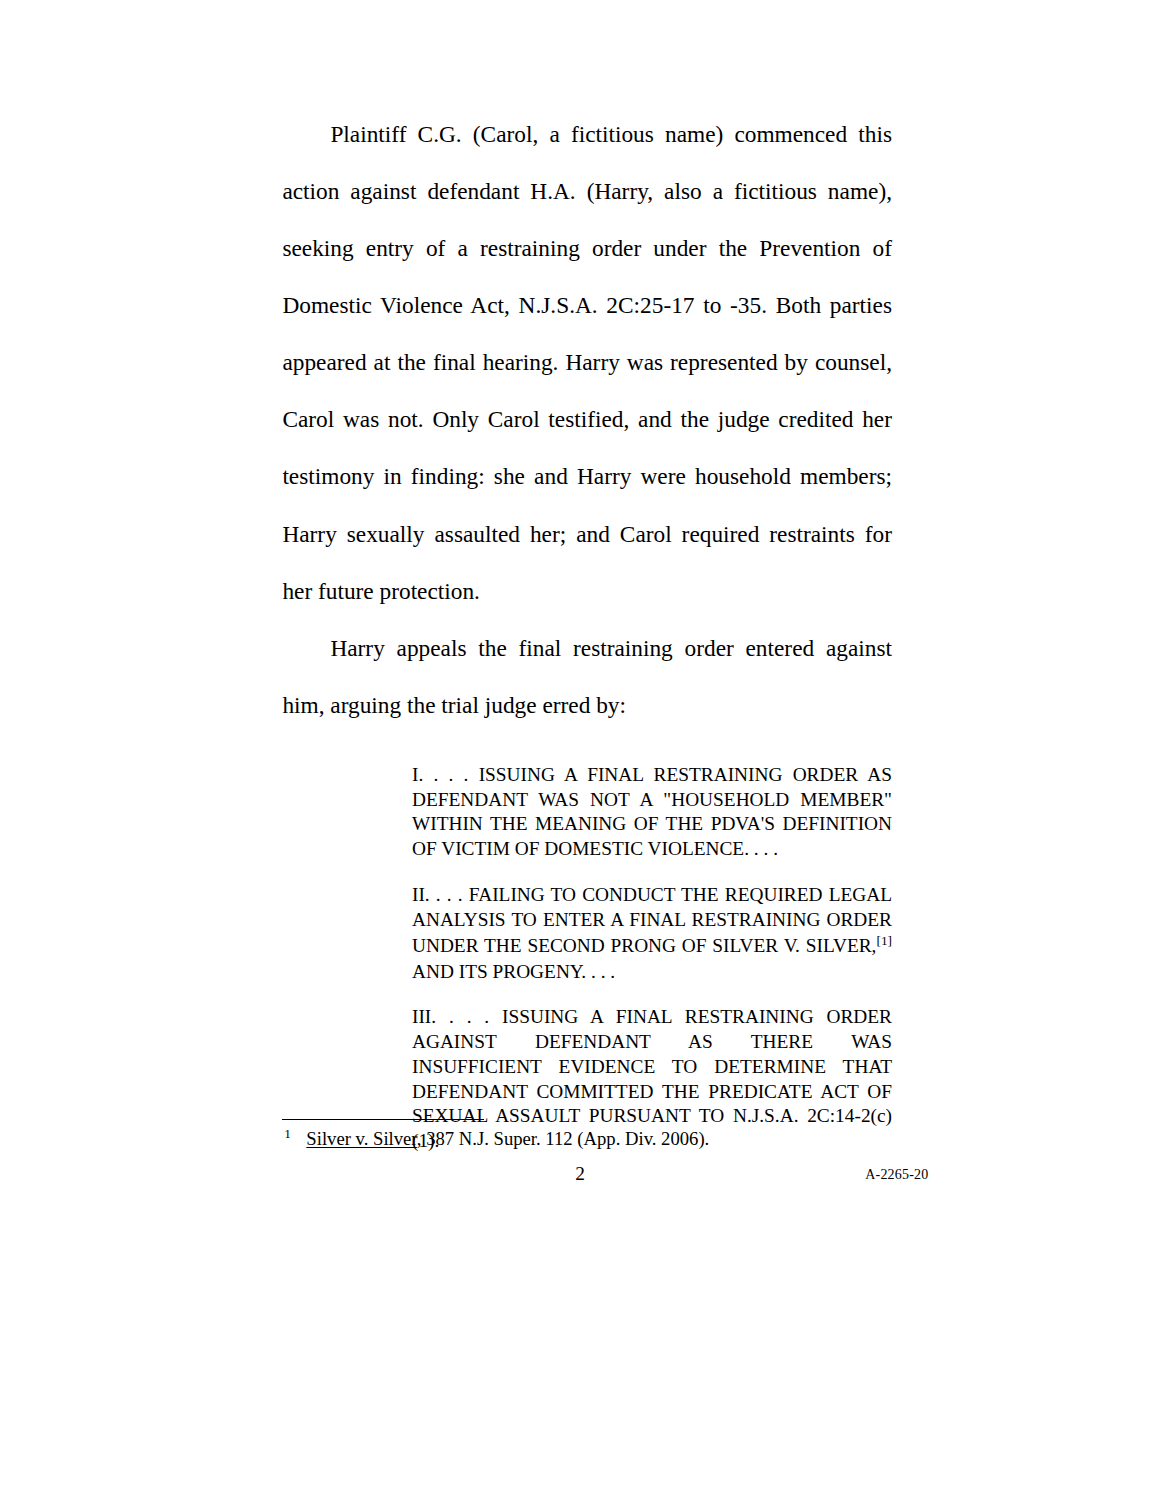Plaintiff C.G. (Carol, a fictitious name) commenced this action against defendant H.A. (Harry, also a fictitious name), seeking entry of a restraining order under the Prevention of Domestic Violence Act, N.J.S.A. 2C:25-17 to -35. Both parties appeared at the final hearing. Harry was represented by counsel, Carol was not. Only Carol testified, and the judge credited her testimony in finding: she and Harry were household members; Harry sexually assaulted her; and Carol required restraints for her future protection.
Harry appeals the final restraining order entered against him, arguing the trial judge erred by:
I. . . . ISSUING A FINAL RESTRAINING ORDER AS DEFENDANT WAS NOT A "HOUSEHOLD MEMBER" WITHIN THE MEANING OF THE PDVA'S DEFINITION OF VICTIM OF DOMESTIC VIOLENCE. . . .
II. . . . FAILING TO CONDUCT THE REQUIRED LEGAL ANALYSIS TO ENTER A FINAL RESTRAINING ORDER UNDER THE SECOND PRONG OF SILVER V. SILVER,[1] AND ITS PROGENY. . . .
III. . . . ISSUING A FINAL RESTRAINING ORDER AGAINST DEFENDANT AS THERE WAS INSUFFICIENT EVIDENCE TO DETERMINE THAT DEFENDANT COMMITTED THE PREDICATE ACT OF SEXUAL ASSAULT PURSUANT TO N.J.S.A. 2C:14-2(c)(1).
1Silver v. Silver, 387 N.J. Super. 112 (App. Div. 2006).
2
A-2265-20